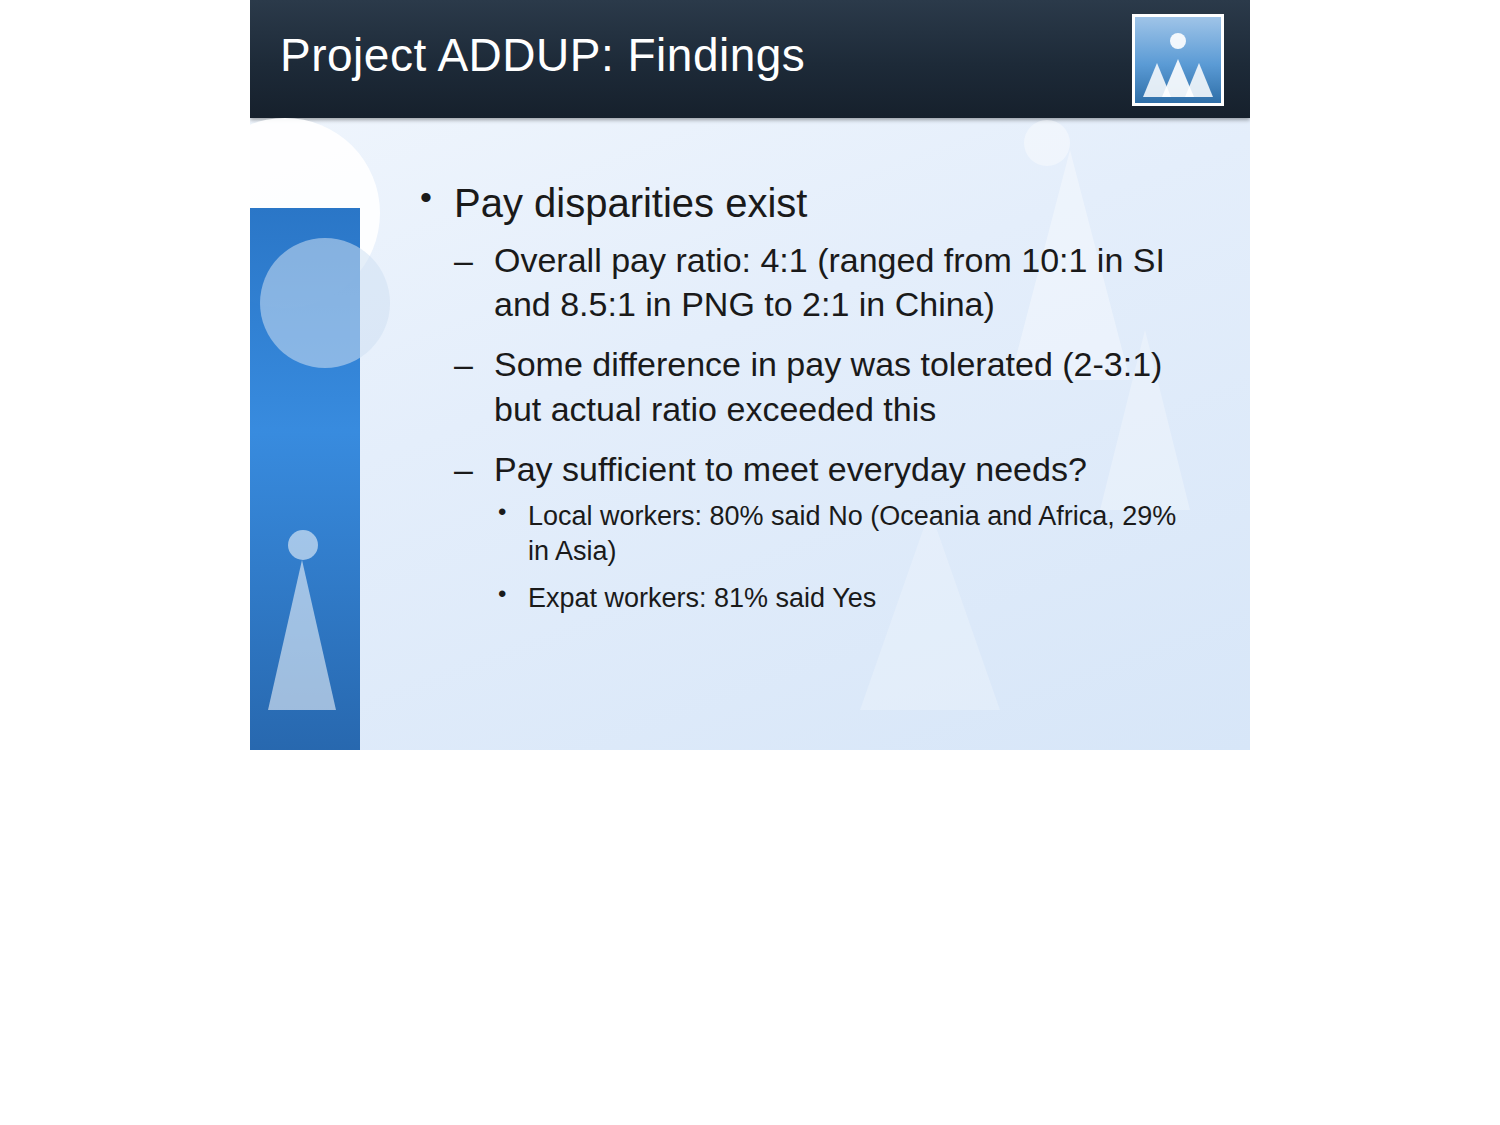Project ADDUP: Findings
Pay disparities exist
Overall pay ratio: 4:1 (ranged from 10:1 in SI and 8.5:1 in PNG to 2:1 in China)
Some difference in pay was tolerated (2-3:1) but actual ratio exceeded this
Pay sufficient to meet everyday needs?
Local workers: 80% said No (Oceania and Africa, 29% in Asia)
Expat workers: 81% said Yes